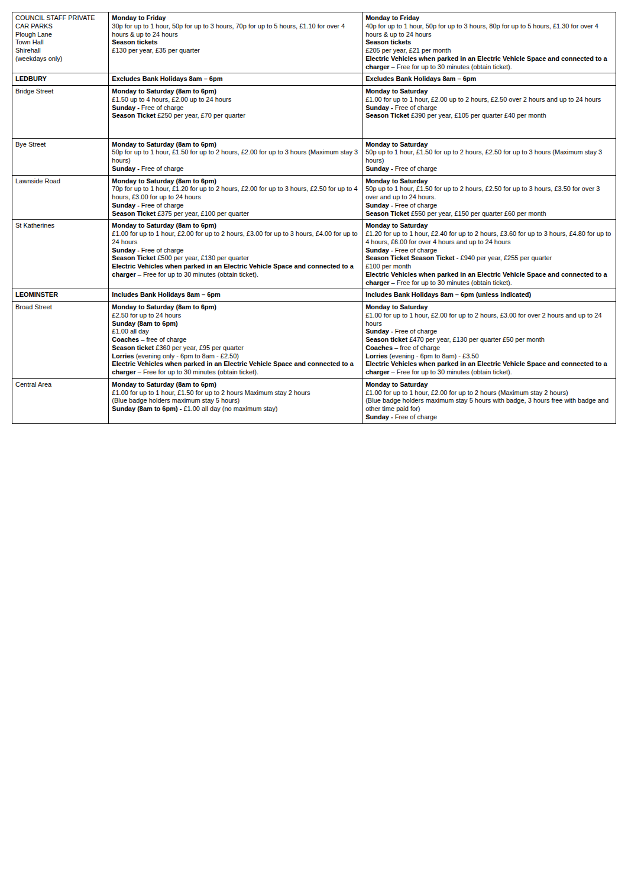| COUNCIL STAFF PRIVATE CAR PARKS Plough Lane Town Hall Shirehall (weekdays only) | Monday to Friday 30p for up to 1 hour, 50p for up to 3 hours, 70p for up to 5 hours, £1.10 for over 4 hours & up to 24 hours Season tickets £130 per year, £35 per quarter | Monday to Friday 40p for up to 1 hour, 50p for up to 3 hours, 80p for up to 5 hours, £1.30 for over 4 hours & up to 24 hours Season tickets £205 per year, £21 per month Electric Vehicles when parked in an Electric Vehicle Space and connected to a charger – Free for up to 30 minutes (obtain ticket). |
| LEDBURY | Excludes Bank Holidays 8am – 6pm | Excludes Bank Holidays 8am – 6pm |
| Bridge Street | Monday to Saturday (8am to 6pm) £1.50 up to 4 hours, £2.00 up to 24 hours Sunday - Free of charge Season Ticket £250 per year, £70 per quarter | Monday to Saturday £1.00 for up to 1 hour, £2.00 up to 2 hours, £2.50 over 2 hours and up to 24 hours Sunday - Free of charge Season Ticket £390 per year, £105 per quarter £40 per month |
| Bye Street | Monday to Saturday (8am to 6pm) 50p for up to 1 hour, £1.50 for up to 2 hours, £2.00 for up to 3 hours (Maximum stay 3 hours) Sunday - Free of charge | Monday to Saturday 50p up to 1 hour, £1.50 for up to 2 hours, £2.50 for up to 3 hours (Maximum stay 3 hours) Sunday - Free of charge |
| Lawnside Road | Monday to Saturday (8am to 6pm) 70p for up to 1 hour, £1.20 for up to 2 hours, £2.00 for up to 3 hours, £2.50 for up to 4 hours, £3.00 for up to 24 hours Sunday - Free of charge Season Ticket £375 per year, £100 per quarter | Monday to Saturday 50p up to 1 hour, £1.50 for up to 2 hours, £2.50 for up to 3 hours, £3.50 for over 3 over and up to 24 hours. Sunday - Free of charge Season Ticket £550 per year, £150 per quarter £60 per month |
| St Katherines | Monday to Saturday (8am to 6pm) £1.00 for up to 1 hour, £2.00 for up to 2 hours, £3.00 for up to 3 hours, £4.00 for up to 24 hours Sunday - Free of charge Season Ticket £500 per year, £130 per quarter Electric Vehicles when parked in an Electric Vehicle Space and connected to a charger – Free for up to 30 minutes (obtain ticket). | Monday to Saturday £1.20 for up to 1 hour, £2.40 for up to 2 hours, £3.60 for up to 3 hours, £4.80 for up to 4 hours, £6.00 for over 4 hours and up to 24 hours Sunday - Free of charge Season Ticket Season Ticket - £940 per year, £255 per quarter £100 per month Electric Vehicles when parked in an Electric Vehicle Space and connected to a charger – Free for up to 30 minutes (obtain ticket). |
| LEOMINSTER | Includes Bank Holidays 8am – 6pm | Includes Bank Holidays 8am – 6pm (unless indicated) |
| Broad Street | Monday to Saturday (8am to 6pm) £2.50 for up to 24 hours Sunday (8am to 6pm) £1.00 all day Coaches – free of charge Season ticket £360 per year, £95 per quarter Lorries (evening only - 6pm to 8am - £2.50) Electric Vehicles when parked in an Electric Vehicle Space and connected to a charger – Free for up to 30 minutes (obtain ticket). | Monday to Saturday £1.00 for up to 1 hour, £2.00 for up to 2 hours, £3.00 for over 2 hours and up to 24 hours Sunday - Free of charge Season ticket £470 per year, £130 per quarter £50 per month Coaches – free of charge Lorries (evening - 6pm to 8am) - £3.50 Electric Vehicles when parked in an Electric Vehicle Space and connected to a charger – Free for up to 30 minutes (obtain ticket). |
| Central Area | Monday to Saturday (8am to 6pm) £1.00 for up to 1 hour, £1.50 for up to 2 hours Maximum stay 2 hours (Blue badge holders maximum stay 5 hours) Sunday (8am to 6pm) - £1.00 all day (no maximum stay) | Monday to Saturday £1.00 for up to 1 hour, £2.00 for up to 2 hours (Maximum stay 2 hours) (Blue badge holders maximum stay 5 hours with badge, 3 hours free with badge and other time paid for) Sunday - Free of charge |